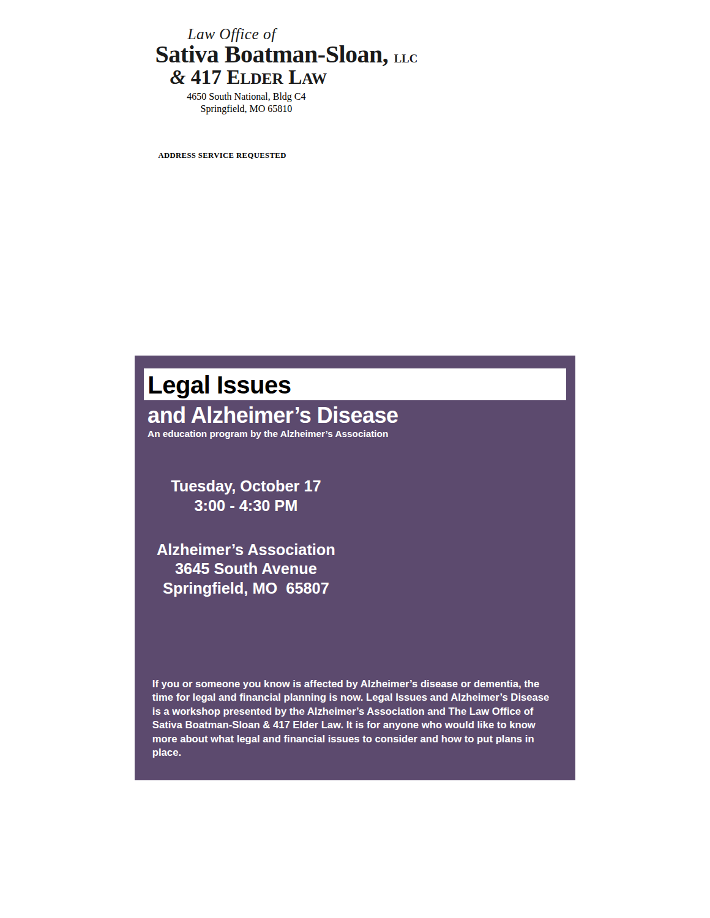Law Office of
Sativa Boatman-Sloan, LLC
& 417 ELDER LAW
4650 South National, Bldg C4
Springfield, MO 65810
ADDRESS SERVICE REQUESTED
Legal Issues
and Alzheimer’s Disease
An education program by the Alzheimer’s Association
Tuesday, October 17
3:00 - 4:30 PM
Alzheimer’s Association
3645 South Avenue
Springfield, MO 65807
If you or someone you know is affected by Alzheimer’s disease or dementia, the time for legal and financial planning is now. Legal Issues and Alzheimer’s Disease is a workshop presented by the Alzheimer’s Association and The Law Office of Sativa Boatman-Sloan & 417 Elder Law. It is for anyone who would like to know more about what legal and financial issues to consider and how to put plans in place.